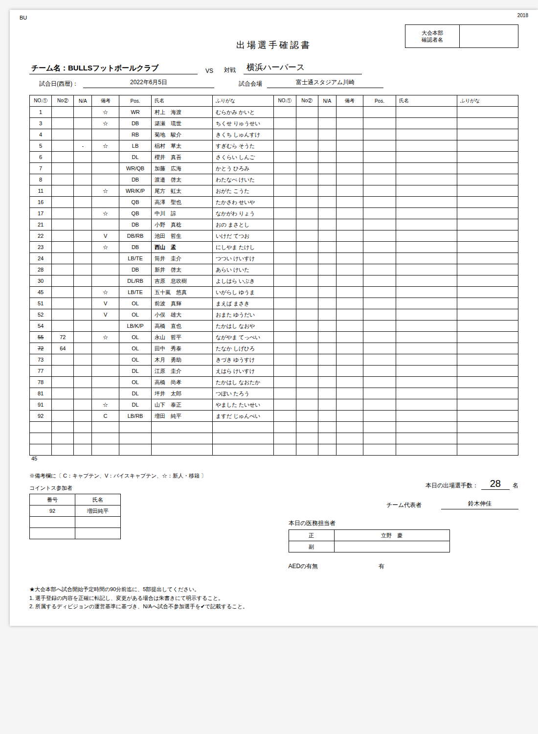BU
2018
出場選手確認書
大会本部
確認者名
チーム名：BULLSフットボールクラブ
VS
対戦
横浜ハーバース
試合日(西暦)：
2022年6月5日
試合会場
富士通スタジアム川崎
| NO.① | No② | N/A | 備考 | Pos. | 氏名 | ふりがな | NO.① | No② | N/A | 備考 | Pos. | 氏名 | ふりがな |
| --- | --- | --- | --- | --- | --- | --- | --- | --- | --- | --- | --- | --- | --- |
| 1 | | | ☆ | WR | 村上 海渡 | むらかみ かいと | | | | | | | |
| 3 | | | ☆ | DB | 築瀬 琉世 | ちくせ りゅうせい | | | | | | | |
| 4 | | | | RB | 菊地 駿介 | きくち しゅんすけ | | | | | | | |
| 5 | | - | ☆ | LB | 椙村 草太 | すぎむら そうた | | | | | | | |
| 6 | | | | DL | 櫻井 真吾 | さくらい しんご | | | | | | | |
| 7 | | | | WR/QB | 加藤 広海 | かとう ひろみ | | | | | | | |
| 8 | | | | DB | 渡邉 啓太 | わたなべ けいた | | | | | | | |
| 11 | | | ☆ | WR/K/P | 尾方 虹太 | おがた こうた | | | | | | | |
| 16 | | | | QB | 高澤 聖也 | たかさわ せいや | | | | | | | |
| 17 | | | ☆ | QB | 中川 諒 | なかがわ りょう | | | | | | | |
| 21 | | | | DB | 小野 真稔 | おの まさとし | | | | | | | |
| 22 | | | V | DB/RB | 池田 哲生 | いけだ てつお | | | | | | | |
| 23 | | | ☆ | DB | 西山 孟 | にしやま たけし | | | | | | | |
| 24 | | | | LB/TE | 筒井 圭介 | つつい けいすけ | | | | | | | |
| 28 | | | | DB | 新井 啓太 | あらい けいた | | | | | | | |
| 30 | | | | DL/RB | 吉原 息吹樹 | よしはら いぶき | | | | | | | |
| 45 | | | ☆ | LB/TE | 五十嵐 悠真 | いがらし ゆうま | | | | | | | |
| 51 | | | V | OL | 前波 真輝 | まえば まさき | | | | | | | |
| 52 | | | V | OL | 小俣 雄大 | おまた ゆうだい | | | | | | | |
| 54 | | | | LB/K/P | 高橋 直也 | たかはし なおや | | | | | | | |
| 55 | 72 | | ☆ | OL | 永山 哲平 | ながやま てっぺい | | | | | | | |
| 72 | 64 | | | OL | 田中 秀泰 | たなか しげひろ | | | | | | | |
| 73 | | | | OL | 木月 勇助 | きづき ゆうすけ | | | | | | | |
| 77 | | | | DL | 江原 圭介 | えはら けいすけ | | | | | | | |
| 78 | | | | OL | 高橋 尚孝 | たかはし なおたか | | | | | | | |
| 81 | | | | DL | 坪井 太郎 | つぼい たろう | | | | | | | |
| 91 | | | ☆ | DL | 山下 泰正 | やました たいせい | | | | | | | |
| 92 | | | C | LB/RB | 増田 純平 | ますだ じゅんぺい | | | | | | | |
45
※備考欄に〔 C：キャプテン、V：バイスキャプテン、☆：新人・移籍 〕
コイントス参加者
| 番号 | 氏名 |
| --- | --- |
| 92 | 増田純平 |
本日の出場選手数： 28 名
チーム代表者 鈴木伸佳
本日の医務担当者
| 正 | 立野 慶 |
| 副 | |
AEDの有無 有
★大会本部へ試合開始予定時間の90分前迄に、5部提出してください。
1. 選手登録の内容を正確に転記し、変更がある場合は朱書きにて明示すること。
2. 所属するディビジョンの運営基準に基づき、N/Aへ試合不参加選手を✔で記載すること。